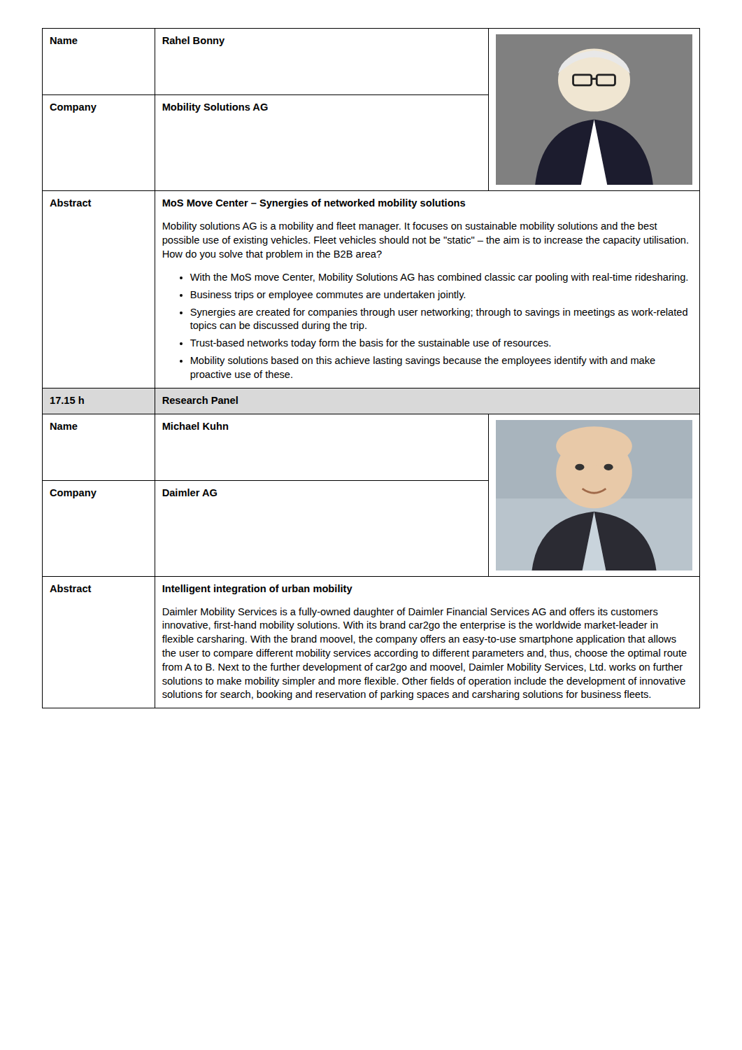| Name | Rahel Bonny | |
| Company | Mobility Solutions AG |
| Abstract | MoS Move Center – Synergies of networked mobility solutions Mobility solutions AG is a mobility and fleet manager. It focuses on sustainable mobility solutions and the best possible use of existing vehicles. Fleet vehicles should not be "static" – the aim is to increase the capacity utilisation. How do you solve that problem in the B2B area? With the MoS move Center, Mobility Solutions AG has combined classic car pooling with real-time ridesharing. Business trips or employee commutes are undertaken jointly. Synergies are created for companies through user networking; through to savings in meetings as work-related topics can be discussed during the trip. Trust-based networks today form the basis for the sustainable use of resources. Mobility solutions based on this achieve lasting savings because the employees identify with and make proactive use of these. |
| 17.15 h | Research Panel |
| Name | Michael Kuhn | |
| Company | Daimler AG |
| Abstract | Intelligent integration of urban mobility Daimler Mobility Services is a fully-owned daughter of Daimler Financial Services AG and offers its customers innovative, first-hand mobility solutions. With its brand car2go the enterprise is the worldwide market-leader in flexible carsharing. With the brand moovel, the company offers an easy-to-use smartphone application that allows the user to compare different mobility services according to different parameters and, thus, choose the optimal route from A to B. Next to the further development of car2go and moovel, Daimler Mobility Services, Ltd. works on further solutions to make mobility simpler and more flexible. Other fields of operation include the development of innovative solutions for search, booking and reservation of parking spaces and carsharing solutions for business fleets. |